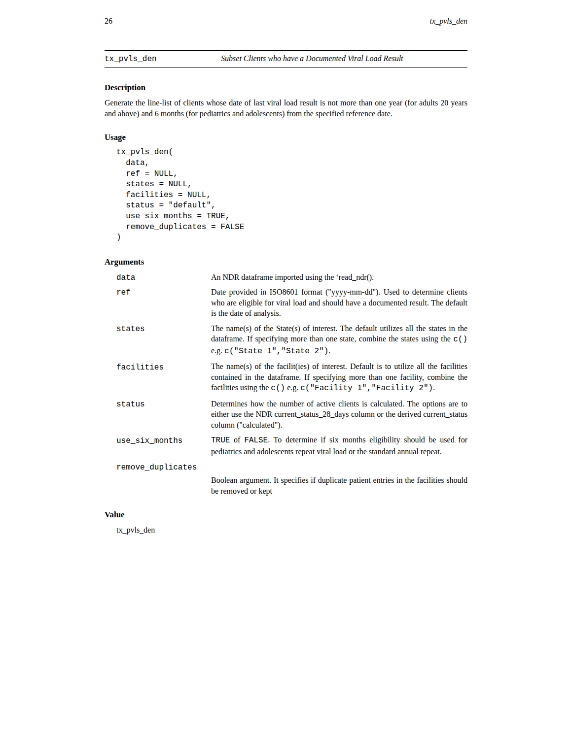26 tx_pvls_den
tx_pvls_den Subset Clients who have a Documented Viral Load Result
Description
Generate the line-list of clients whose date of last viral load result is not more than one year (for adults 20 years and above) and 6 months (for pediatrics and adolescents) from the specified reference date.
Usage
tx_pvls_den(
  data,
  ref = NULL,
  states = NULL,
  facilities = NULL,
  status = "default",
  use_six_months = TRUE,
  remove_duplicates = FALSE
)
Arguments
data
An NDR dataframe imported using the ‘read_ndr().
ref
Date provided in ISO8601 format ("yyyy-mm-dd"). Used to determine clients who are eligible for viral load and should have a documented result. The default is the date of analysis.
states
The name(s) of the State(s) of interest. The default utilizes all the states in the dataframe. If specifying more than one state, combine the states using the c() e.g. c("State 1","State 2").
facilities
The name(s) of the facilit(ies) of interest. Default is to utilize all the facilities contained in the dataframe. If specifying more than one facility, combine the facilities using the c() e.g. c("Facility 1","Facility 2").
status
Determines how the number of active clients is calculated. The options are to either use the NDR current_status_28_days column or the derived current_status column ("calculated").
use_six_months
TRUE of FALSE. To determine if six months eligibility should be used for pediatrics and adolescents repeat viral load or the standard annual repeat.
remove_duplicates
Boolean argument. It specifies if duplicate patient entries in the facilities should be removed or kept
Value
tx_pvls_den